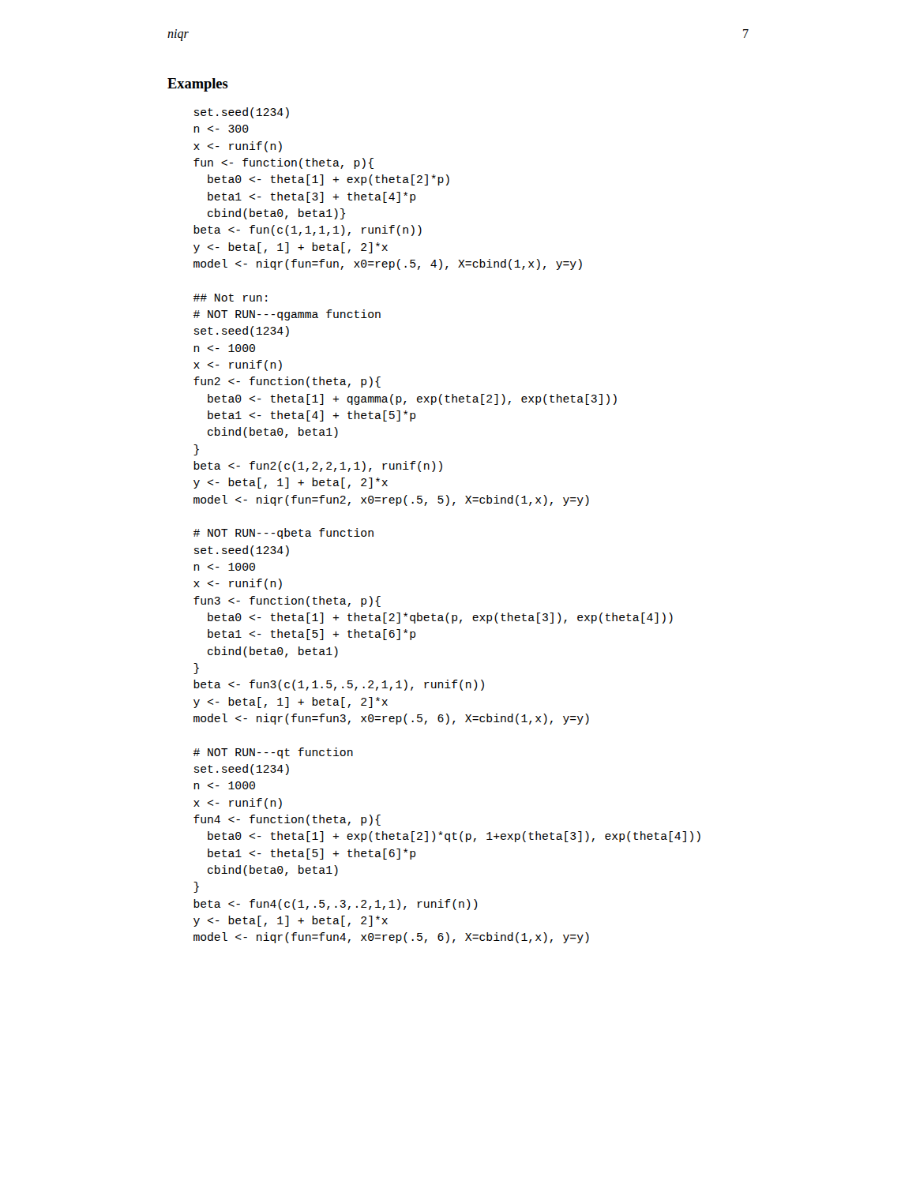niqr 7
Examples
set.seed(1234)
n <- 300
x <- runif(n)
fun <- function(theta, p){
  beta0 <- theta[1] + exp(theta[2]*p)
  beta1 <- theta[3] + theta[4]*p
  cbind(beta0, beta1)}
beta <- fun(c(1,1,1,1), runif(n))
y <- beta[, 1] + beta[, 2]*x
model <- niqr(fun=fun, x0=rep(.5, 4), X=cbind(1,x), y=y)

## Not run:
# NOT RUN---qgamma function
set.seed(1234)
n <- 1000
x <- runif(n)
fun2 <- function(theta, p){
  beta0 <- theta[1] + qgamma(p, exp(theta[2]), exp(theta[3]))
  beta1 <- theta[4] + theta[5]*p
  cbind(beta0, beta1)
}
beta <- fun2(c(1,2,2,1,1), runif(n))
y <- beta[, 1] + beta[, 2]*x
model <- niqr(fun=fun2, x0=rep(.5, 5), X=cbind(1,x), y=y)

# NOT RUN---qbeta function
set.seed(1234)
n <- 1000
x <- runif(n)
fun3 <- function(theta, p){
  beta0 <- theta[1] + theta[2]*qbeta(p, exp(theta[3]), exp(theta[4]))
  beta1 <- theta[5] + theta[6]*p
  cbind(beta0, beta1)
}
beta <- fun3(c(1,1.5,.5,.2,1,1), runif(n))
y <- beta[, 1] + beta[, 2]*x
model <- niqr(fun=fun3, x0=rep(.5, 6), X=cbind(1,x), y=y)

# NOT RUN---qt function
set.seed(1234)
n <- 1000
x <- runif(n)
fun4 <- function(theta, p){
  beta0 <- theta[1] + exp(theta[2])*qt(p, 1+exp(theta[3]), exp(theta[4]))
  beta1 <- theta[5] + theta[6]*p
  cbind(beta0, beta1)
}
beta <- fun4(c(1,.5,.3,.2,1,1), runif(n))
y <- beta[, 1] + beta[, 2]*x
model <- niqr(fun=fun4, x0=rep(.5, 6), X=cbind(1,x), y=y)